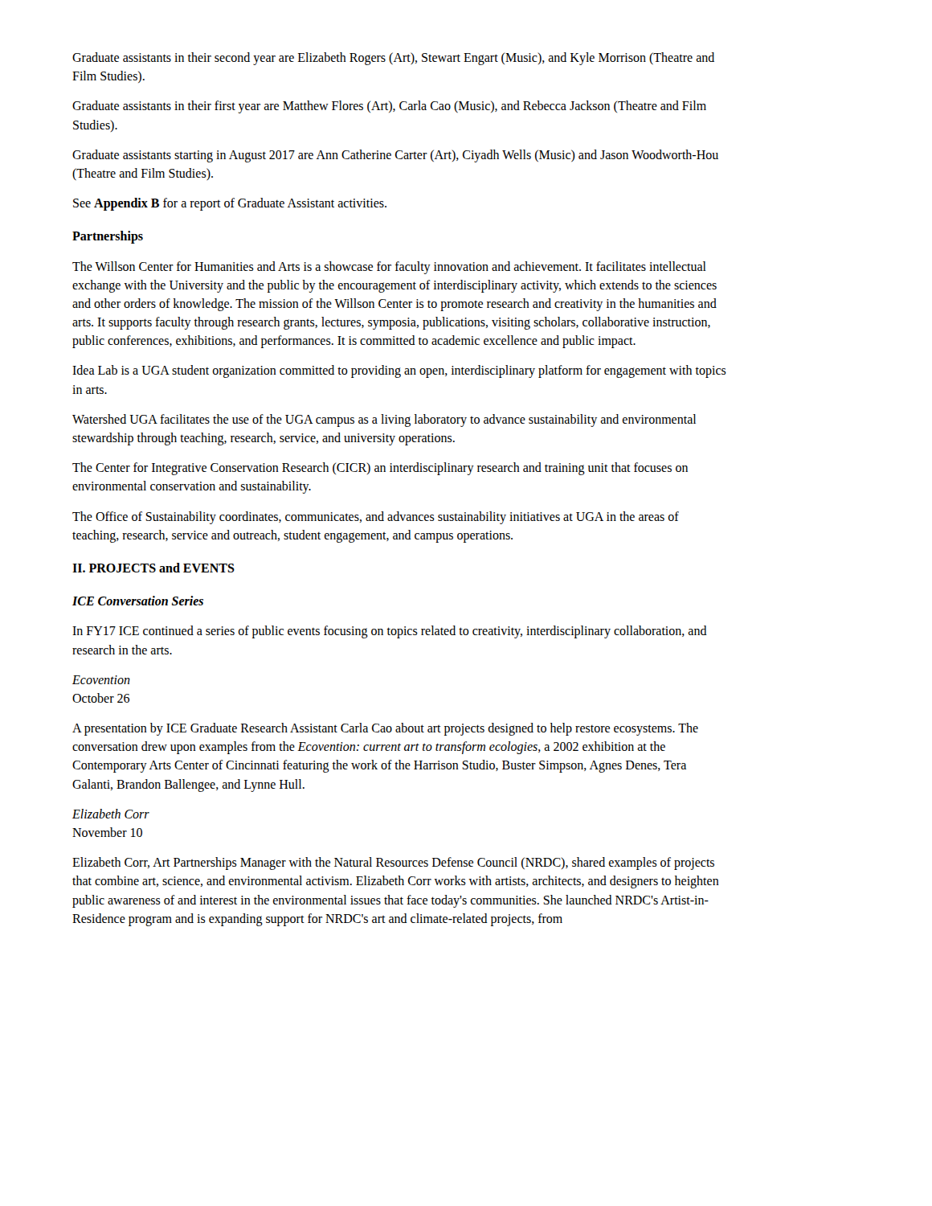Graduate assistants in their second year are Elizabeth Rogers (Art), Stewart Engart (Music), and Kyle Morrison (Theatre and Film Studies).
Graduate assistants in their first year are Matthew Flores (Art), Carla Cao (Music), and Rebecca Jackson (Theatre and Film Studies).
Graduate assistants starting in August 2017 are Ann Catherine Carter (Art), Ciyadh Wells (Music) and Jason Woodworth-Hou (Theatre and Film Studies).
See Appendix B for a report of Graduate Assistant activities.
Partnerships
The Willson Center for Humanities and Arts is a showcase for faculty innovation and achievement. It facilitates intellectual exchange with the University and the public by the encouragement of interdisciplinary activity, which extends to the sciences and other orders of knowledge. The mission of the Willson Center is to promote research and creativity in the humanities and arts. It supports faculty through research grants, lectures, symposia, publications, visiting scholars, collaborative instruction, public conferences, exhibitions, and performances. It is committed to academic excellence and public impact.
Idea Lab is a UGA student organization committed to providing an open, interdisciplinary platform for engagement with topics in arts.
Watershed UGA facilitates the use of the UGA campus as a living laboratory to advance sustainability and environmental stewardship through teaching, research, service, and university operations.
The Center for Integrative Conservation Research (CICR) an interdisciplinary research and training unit that focuses on environmental conservation and sustainability.
The Office of Sustainability coordinates, communicates, and advances sustainability initiatives at UGA in the areas of teaching, research, service and outreach, student engagement, and campus operations.
II. PROJECTS and EVENTS
ICE Conversation Series
In FY17 ICE continued a series of public events focusing on topics related to creativity, interdisciplinary collaboration, and research in the arts.
Ecovention
October 26
A presentation by ICE Graduate Research Assistant Carla Cao about art projects designed to help restore ecosystems. The conversation drew upon examples from the Ecovention: current art to transform ecologies, a 2002 exhibition at the Contemporary Arts Center of Cincinnati featuring the work of the Harrison Studio, Buster Simpson, Agnes Denes, Tera Galanti, Brandon Ballengee, and Lynne Hull.
Elizabeth Corr
November 10
Elizabeth Corr, Art Partnerships Manager with the Natural Resources Defense Council (NRDC), shared examples of projects that combine art, science, and environmental activism. Elizabeth Corr works with artists, architects, and designers to heighten public awareness of and interest in the environmental issues that face today's communities. She launched NRDC's Artist-in-Residence program and is expanding support for NRDC's art and climate-related projects, from